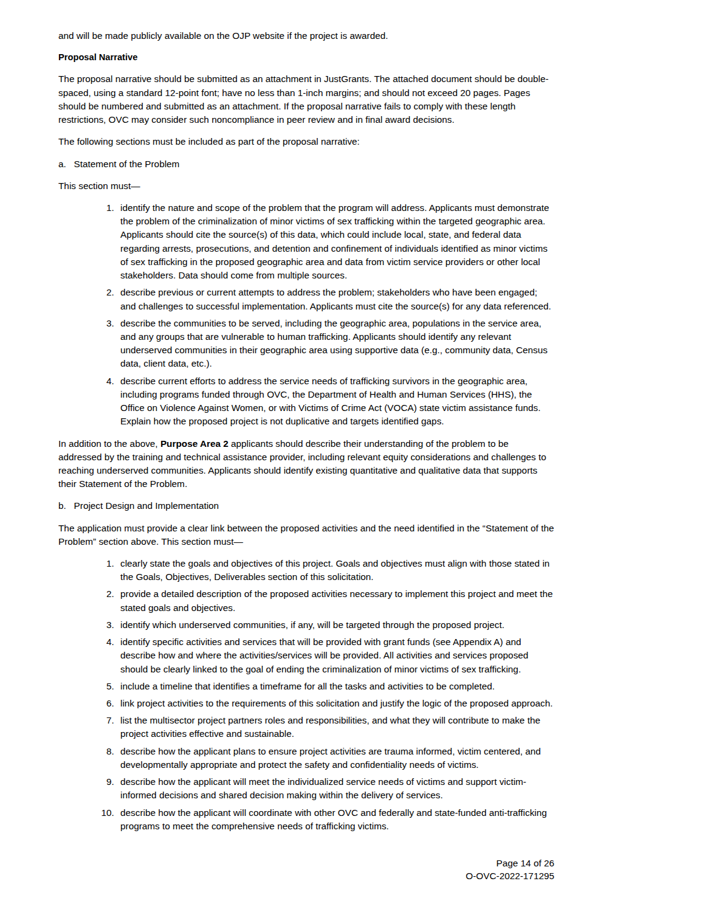and will be made publicly available on the OJP website if the project is awarded.
Proposal Narrative
The proposal narrative should be submitted as an attachment in JustGrants. The attached document should be double-spaced, using a standard 12-point font; have no less than 1-inch margins; and should not exceed 20 pages. Pages should be numbered and submitted as an attachment. If the proposal narrative fails to comply with these length restrictions, OVC may consider such noncompliance in peer review and in final award decisions.
The following sections must be included as part of the proposal narrative:
a. Statement of the Problem
This section must—
identify the nature and scope of the problem that the program will address. Applicants must demonstrate the problem of the criminalization of minor victims of sex trafficking within the targeted geographic area. Applicants should cite the source(s) of this data, which could include local, state, and federal data regarding arrests, prosecutions, and detention and confinement of individuals identified as minor victims of sex trafficking in the proposed geographic area and data from victim service providers or other local stakeholders. Data should come from multiple sources.
describe previous or current attempts to address the problem; stakeholders who have been engaged; and challenges to successful implementation. Applicants must cite the source(s) for any data referenced.
describe the communities to be served, including the geographic area, populations in the service area, and any groups that are vulnerable to human trafficking. Applicants should identify any relevant underserved communities in their geographic area using supportive data (e.g., community data, Census data, client data, etc.).
describe current efforts to address the service needs of trafficking survivors in the geographic area, including programs funded through OVC, the Department of Health and Human Services (HHS), the Office on Violence Against Women, or with Victims of Crime Act (VOCA) state victim assistance funds. Explain how the proposed project is not duplicative and targets identified gaps.
In addition to the above, Purpose Area 2 applicants should describe their understanding of the problem to be addressed by the training and technical assistance provider, including relevant equity considerations and challenges to reaching underserved communities. Applicants should identify existing quantitative and qualitative data that supports their Statement of the Problem.
b. Project Design and Implementation
The application must provide a clear link between the proposed activities and the need identified in the “Statement of the Problem” section above. This section must—
clearly state the goals and objectives of this project. Goals and objectives must align with those stated in the Goals, Objectives, Deliverables section of this solicitation.
provide a detailed description of the proposed activities necessary to implement this project and meet the stated goals and objectives.
identify which underserved communities, if any, will be targeted through the proposed project.
identify specific activities and services that will be provided with grant funds (see Appendix A) and describe how and where the activities/services will be provided. All activities and services proposed should be clearly linked to the goal of ending the criminalization of minor victims of sex trafficking.
include a timeline that identifies a timeframe for all the tasks and activities to be completed.
link project activities to the requirements of this solicitation and justify the logic of the proposed approach.
list the multisector project partners roles and responsibilities, and what they will contribute to make the project activities effective and sustainable.
describe how the applicant plans to ensure project activities are trauma informed, victim centered, and developmentally appropriate and protect the safety and confidentiality needs of victims.
describe how the applicant will meet the individualized service needs of victims and support victim-informed decisions and shared decision making within the delivery of services.
describe how the applicant will coordinate with other OVC and federally and state-funded anti-trafficking programs to meet the comprehensive needs of trafficking victims.
Page 14 of 26
O-OVC-2022-171295